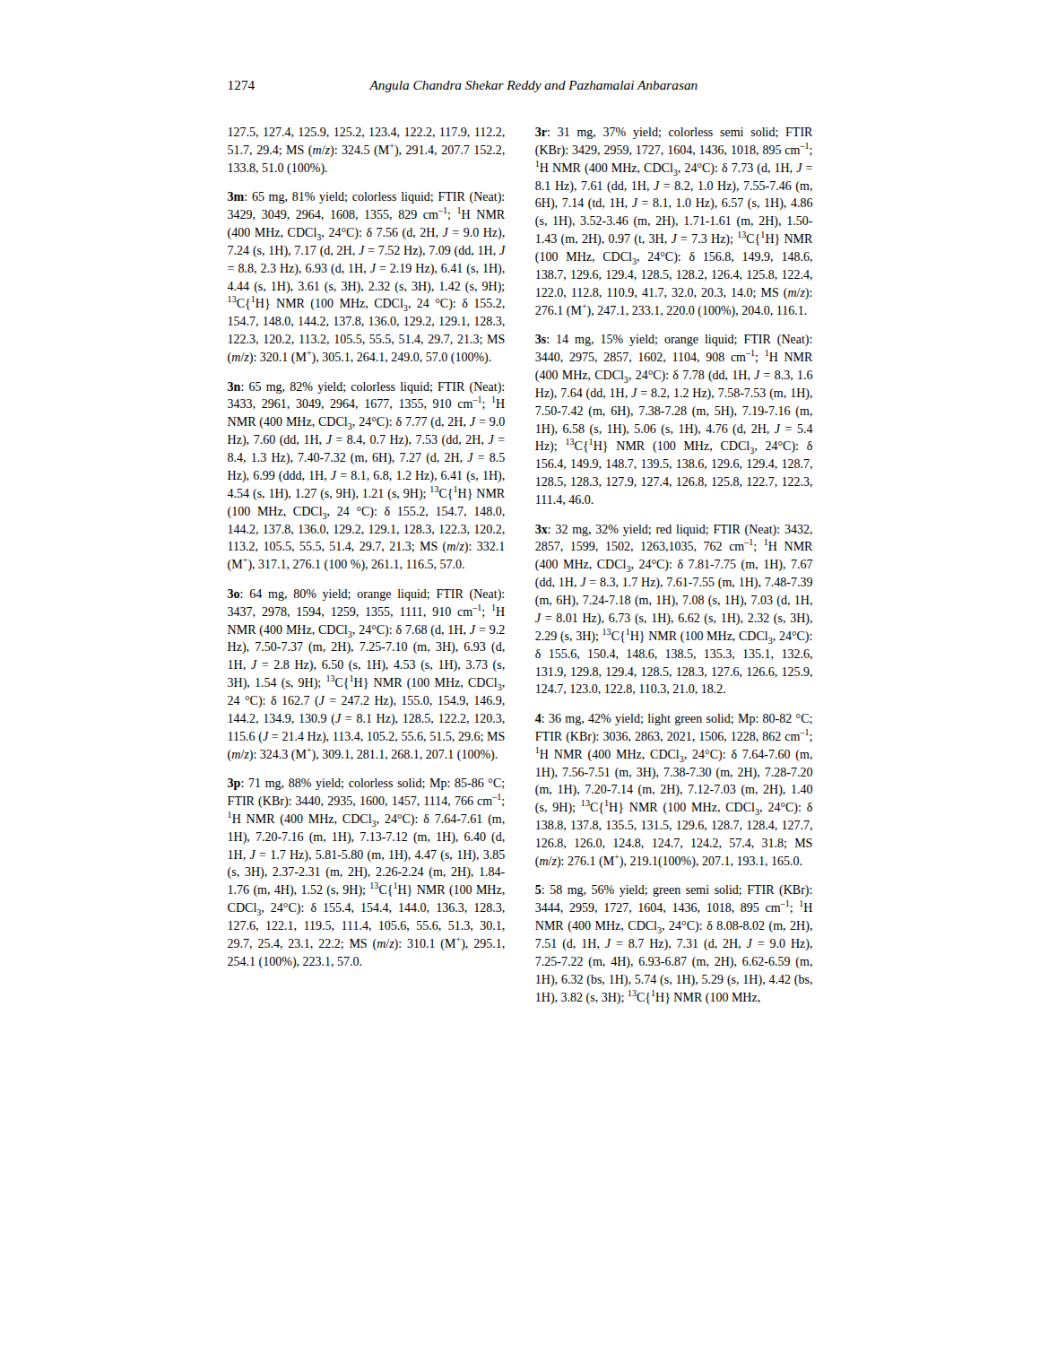1274 Angula Chandra Shekar Reddy and Pazhamalai Anbarasan
127.5, 127.4, 125.9, 125.2, 123.4, 122.2, 117.9, 112.2, 51.7, 29.4; MS (m/z): 324.5 (M+), 291.4, 207.7 152.2, 133.8, 51.0 (100%).
3m: 65 mg, 81% yield; colorless liquid; FTIR (Neat): 3429, 3049, 2964, 1608, 1355, 829 cm–1; 1H NMR (400 MHz, CDCl3, 24°C): δ 7.56 (d, 2H, J = 9.0 Hz), 7.24 (s, 1H), 7.17 (d, 2H, J = 7.52 Hz), 7.09 (dd, 1H, J = 8.8, 2.3 Hz), 6.93 (d, 1H, J = 2.19 Hz), 6.41 (s, 1H), 4.44 (s, 1H), 3.61 (s, 3H), 2.32 (s, 3H), 1.42 (s, 9H); 13C{1H} NMR (100 MHz, CDCl3, 24 °C): δ 155.2, 154.7, 148.0, 144.2, 137.8, 136.0, 129.2, 129.1, 128.3, 122.3, 120.2, 113.2, 105.5, 55.5, 51.4, 29.7, 21.3; MS (m/z): 320.1 (M+), 305.1, 264.1, 249.0, 57.0 (100%).
3n: 65 mg, 82% yield; colorless liquid; FTIR (Neat): 3433, 2961, 3049, 2964, 1677, 1355, 910 cm–1; 1H NMR (400 MHz, CDCl3, 24°C): δ 7.77 (d, 2H, J = 9.0 Hz), 7.60 (dd, 1H, J = 8.4, 0.7 Hz), 7.53 (dd, 2H, J = 8.4, 1.3 Hz), 7.40-7.32 (m, 6H), 7.27 (d, 2H, J = 8.5 Hz), 6.99 (ddd, 1H, J = 8.1, 6.8, 1.2 Hz), 6.41 (s, 1H), 4.54 (s, 1H), 1.27 (s, 9H), 1.21 (s, 9H); 13C{1H} NMR (100 MHz, CDCl3, 24 °C): δ 155.2, 154.7, 148.0, 144.2, 137.8, 136.0, 129.2, 129.1, 128.3, 122.3, 120.2, 113.2, 105.5, 55.5, 51.4, 29.7, 21.3; MS (m/z): 332.1 (M+), 317.1, 276.1 (100 %), 261.1, 116.5, 57.0.
3o: 64 mg, 80% yield; orange liquid; FTIR (Neat): 3437, 2978, 1594, 1259, 1355, 1111, 910 cm–1; 1H NMR (400 MHz, CDCl3, 24°C): δ 7.68 (d, 1H, J = 9.2 Hz), 7.50-7.37 (m, 2H), 7.25-7.10 (m, 3H), 6.93 (d, 1H, J = 2.8 Hz), 6.50 (s, 1H), 4.53 (s, 1H), 3.73 (s, 3H), 1.54 (s, 9H); 13C{1H} NMR (100 MHz, CDCl3, 24 °C): δ 162.7 (J = 247.2 Hz), 155.0, 154.9, 146.9, 144.2, 134.9, 130.9 (J = 8.1 Hz), 128.5, 122.2, 120.3, 115.6 (J = 21.4 Hz), 113.4, 105.2, 55.6, 51.5, 29.6; MS (m/z): 324.3 (M+), 309.1, 281.1, 268.1, 207.1 (100%).
3p: 71 mg, 88% yield; colorless solid; Mp: 85-86 °C; FTIR (KBr): 3440, 2935, 1600, 1457, 1114, 766 cm–1; 1H NMR (400 MHz, CDCl3, 24°C): δ 7.64-7.61 (m, 1H), 7.20-7.16 (m, 1H), 7.13-7.12 (m, 1H), 6.40 (d, 1H, J = 1.7 Hz), 5.81-5.80 (m, 1H), 4.47 (s, 1H), 3.85 (s, 3H), 2.37-2.31 (m, 2H), 2.26-2.24 (m, 2H), 1.84-1.76 (m, 4H), 1.52 (s, 9H); 13C{1H} NMR (100 MHz, CDCl3, 24°C): δ 155.4, 154.4, 144.0, 136.3, 128.3, 127.6, 122.1, 119.5, 111.4, 105.6, 55.6, 51.3, 30.1, 29.7, 25.4, 23.1, 22.2; MS (m/z): 310.1 (M+), 295.1, 254.1 (100%), 223.1, 57.0.
3r: 31 mg, 37% yield; colorless semi solid; FTIR (KBr): 3429, 2959, 1727, 1604, 1436, 1018, 895 cm–1; 1H NMR (400 MHz, CDCl3, 24°C): δ 7.73 (d, 1H, J = 8.1 Hz), 7.61 (dd, 1H, J = 8.2, 1.0 Hz), 7.55-7.46 (m, 6H), 7.14 (td, 1H, J = 8.1, 1.0 Hz), 6.57 (s, 1H), 4.86 (s, 1H), 3.52-3.46 (m, 2H), 1.71-1.61 (m, 2H), 1.50-1.43 (m, 2H), 0.97 (t, 3H, J = 7.3 Hz); 13C{1H} NMR (100 MHz, CDCl3, 24°C): δ 156.8, 149.9, 148.6, 138.7, 129.6, 129.4, 128.5, 128.2, 126.4, 125.8, 122.4, 122.0, 112.8, 110.9, 41.7, 32.0, 20.3, 14.0; MS (m/z): 276.1 (M+), 247.1, 233.1, 220.0 (100%), 204.0, 116.1.
3s: 14 mg, 15% yield; orange liquid; FTIR (Neat): 3440, 2975, 2857, 1602, 1104, 908 cm–1; 1H NMR (400 MHz, CDCl3, 24°C): δ 7.78 (dd, 1H, J = 8.3, 1.6 Hz), 7.64 (dd, 1H, J = 8.2, 1.2 Hz), 7.58-7.53 (m, 1H), 7.50-7.42 (m, 6H), 7.38-7.28 (m, 5H), 7.19-7.16 (m, 1H), 6.58 (s, 1H), 5.06 (s, 1H), 4.76 (d, 2H, J = 5.4 Hz); 13C{1H} NMR (100 MHz, CDCl3, 24°C): δ 156.4, 149.9, 148.7, 139.5, 138.6, 129.6, 129.4, 128.7, 128.5, 128.3, 127.9, 127.4, 126.8, 125.8, 122.7, 122.3, 111.4, 46.0.
3x: 32 mg, 32% yield; red liquid; FTIR (Neat): 3432, 2857, 1599, 1502, 1263,1035, 762 cm–1; 1H NMR (400 MHz, CDCl3, 24°C): δ 7.81-7.75 (m, 1H), 7.67 (dd, 1H, J = 8.3, 1.7 Hz), 7.61-7.55 (m, 1H), 7.48-7.39 (m, 6H), 7.24-7.18 (m, 1H), 7.08 (s, 1H), 7.03 (d, 1H, J = 8.01 Hz), 6.73 (s, 1H), 6.62 (s, 1H), 2.32 (s, 3H), 2.29 (s, 3H); 13C{1H} NMR (100 MHz, CDCl3, 24°C): δ 155.6, 150.4, 148.6, 138.5, 135.3, 135.1, 132.6, 131.9, 129.8, 129.4, 128.5, 128.3, 127.6, 126.6, 125.9, 124.7, 123.0, 122.8, 110.3, 21.0, 18.2.
4: 36 mg, 42% yield; light green solid; Mp: 80-82 °C; FTIR (KBr): 3036, 2863, 2021, 1506, 1228, 862 cm–1; 1H NMR (400 MHz, CDCl3, 24°C): δ 7.64-7.60 (m, 1H), 7.56-7.51 (m, 3H), 7.38-7.30 (m, 2H), 7.28-7.20 (m, 1H), 7.20-7.14 (m, 2H), 7.12-7.03 (m, 2H), 1.40 (s, 9H); 13C{1H} NMR (100 MHz, CDCl3, 24°C): δ 138.8, 137.8, 135.5, 131.5, 129.6, 128.7, 128.4, 127.7, 126.8, 126.0, 124.8, 124.7, 124.2, 57.4, 31.8; MS (m/z): 276.1 (M+), 219.1(100%), 207.1, 193.1, 165.0.
5: 58 mg, 56% yield; green semi solid; FTIR (KBr): 3444, 2959, 1727, 1604, 1436, 1018, 895 cm–1; 1H NMR (400 MHz, CDCl3, 24°C): δ 8.08-8.02 (m, 2H), 7.51 (d, 1H, J = 8.7 Hz), 7.31 (d, 2H, J = 9.0 Hz), 7.25-7.22 (m, 4H), 6.93-6.87 (m, 2H), 6.62-6.59 (m, 1H), 6.32 (bs, 1H), 5.74 (s, 1H), 5.29 (s, 1H), 4.42 (bs, 1H), 3.82 (s, 3H); 13C{1H} NMR (100 MHz,